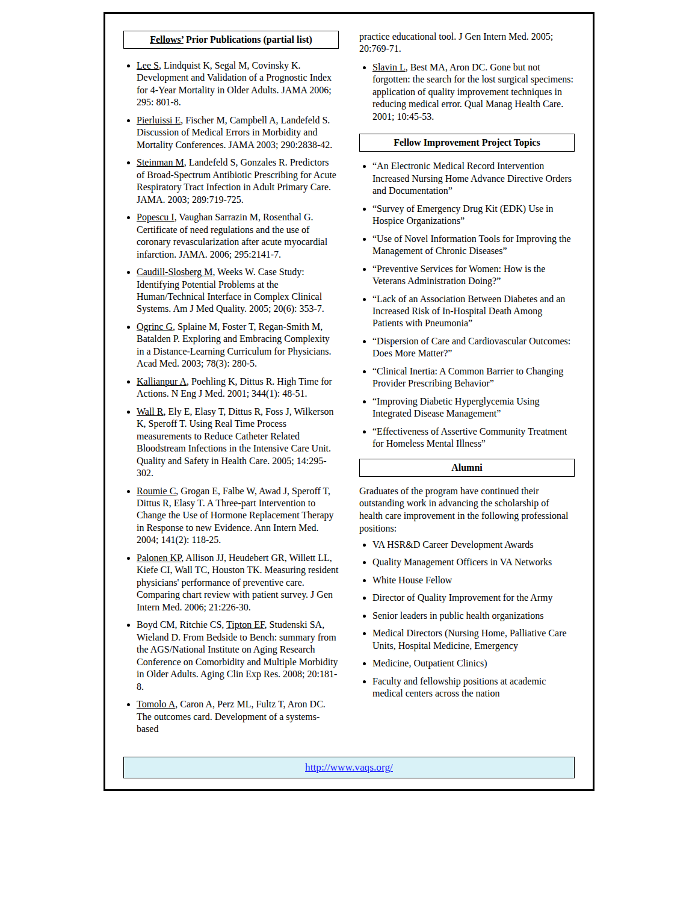Fellows’ Prior Publications (partial list)
Lee S, Lindquist K, Segal M, Covinsky K. Development and Validation of a Prognostic Index for 4-Year Mortality in Older Adults. JAMA 2006; 295: 801-8.
Pierluissi E, Fischer M, Campbell A, Landefeld S. Discussion of Medical Errors in Morbidity and Mortality Conferences. JAMA 2003; 290:2838-42.
Steinman M, Landefeld S, Gonzales R. Predictors of Broad-Spectrum Antibiotic Prescribing for Acute Respiratory Tract Infection in Adult Primary Care. JAMA. 2003; 289:719-725.
Popescu I, Vaughan Sarrazin M, Rosenthal G. Certificate of need regulations and the use of coronary revascularization after acute myocardial infarction. JAMA. 2006; 295:2141-7.
Caudill-Slosberg M, Weeks W. Case Study: Identifying Potential Problems at the Human/Technical Interface in Complex Clinical Systems. Am J Med Quality. 2005; 20(6): 353-7.
Ogrinc G, Splaine M, Foster T, Regan-Smith M, Batalden P. Exploring and Embracing Complexity in a Distance-Learning Curriculum for Physicians. Acad Med. 2003; 78(3): 280-5.
Kallianpur A, Poehling K, Dittus R. High Time for Actions. N Eng J Med. 2001; 344(1): 48-51.
Wall R, Ely E, Elasy T, Dittus R, Foss J, Wilkerson K, Speroff T. Using Real Time Process measurements to Reduce Catheter Related Bloodstream Infections in the Intensive Care Unit. Quality and Safety in Health Care. 2005; 14:295-302.
Roumie C, Grogan E, Falbe W, Awad J, Speroff T, Dittus R, Elasy T. A Three-part Intervention to Change the Use of Hormone Replacement Therapy in Response to new Evidence. Ann Intern Med. 2004; 141(2): 118-25.
Palonen KP, Allison JJ, Heudebert GR, Willett LL, Kiefe CI, Wall TC, Houston TK. Measuring resident physicians' performance of preventive care. Comparing chart review with patient survey. J Gen Intern Med. 2006; 21:226-30.
Boyd CM, Ritchie CS, Tipton EF, Studenski SA, Wieland D. From Bedside to Bench: summary from the AGS/National Institute on Aging Research Conference on Comorbidity and Multiple Morbidity in Older Adults. Aging Clin Exp Res. 2008; 20:181-8.
Tomolo A, Caron A, Perz ML, Fultz T, Aron DC. The outcomes card. Development of a systems-based
practice educational tool. J Gen Intern Med. 2005; 20:769-71.
Slavin L, Best MA, Aron DC. Gone but not forgotten: the search for the lost surgical specimens: application of quality improvement techniques in reducing medical error. Qual Manag Health Care. 2001; 10:45-53.
Fellow Improvement Project Topics
“An Electronic Medical Record Intervention Increased Nursing Home Advance Directive Orders and Documentation”
“Survey of Emergency Drug Kit (EDK) Use in Hospice Organizations”
“Use of Novel Information Tools for Improving the Management of Chronic Diseases”
“Preventive Services for Women: How is the Veterans Administration Doing?”
“Lack of an Association Between Diabetes and an Increased Risk of In-Hospital Death Among Patients with Pneumonia”
“Dispersion of Care and Cardiovascular Outcomes: Does More Matter?”
“Clinical Inertia: A Common Barrier to Changing Provider Prescribing Behavior”
“Improving Diabetic Hyperglycemia Using Integrated Disease Management”
“Effectiveness of Assertive Community Treatment for Homeless Mental Illness”
Alumni
Graduates of the program have continued their outstanding work in advancing the scholarship of health care improvement in the following professional positions:
VA HSR&D Career Development Awards
Quality Management Officers in VA Networks
White House Fellow
Director of Quality Improvement for the Army
Senior leaders in public health organizations
Medical Directors (Nursing Home, Palliative Care Units, Hospital Medicine, Emergency
Medicine, Outpatient Clinics)
Faculty and fellowship positions at academic medical centers across the nation
http://www.vaqs.org/